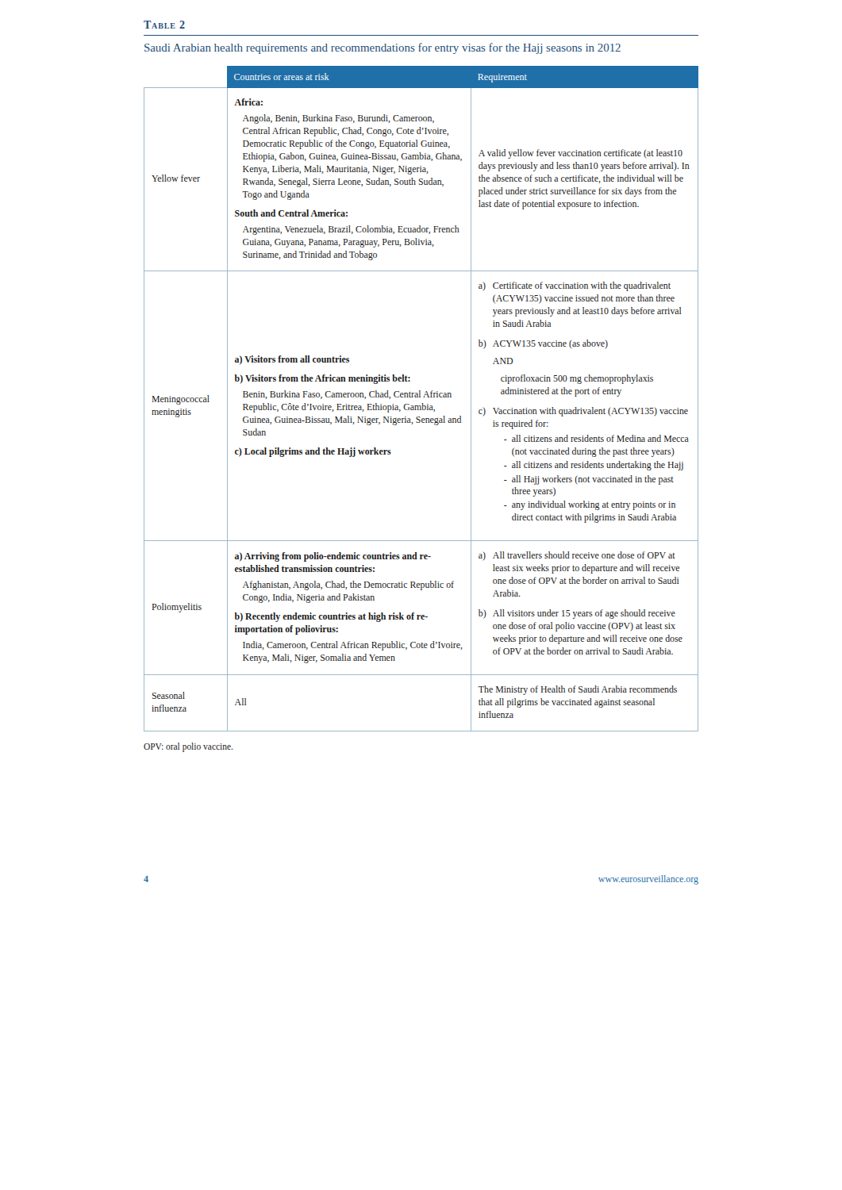Table 2
Saudi Arabian health requirements and recommendations for entry visas for the Hajj seasons in 2012
| | Countries or areas at risk | Requirement |
| --- | --- | --- |
| Yellow fever | Africa: Angola, Benin, Burkina Faso, Burundi, Cameroon, Central African Republic, Chad, Congo, Cote d’Ivoire, Democratic Republic of the Congo, Equatorial Guinea, Ethiopia, Gabon, Guinea, Guinea-Bissau, Gambia, Ghana, Kenya, Liberia, Mali, Mauritania, Niger, Nigeria, Rwanda, Senegal, Sierra Leone, Sudan, South Sudan, Togo and Uganda South and Central America: Argentina, Venezuela, Brazil, Colombia, Ecuador, French Guiana, Guyana, Panama, Paraguay, Peru, Bolivia, Suriname, and Trinidad and Tobago | A valid yellow fever vaccination certificate (at least10 days previously and less than10 years before arrival). In the absence of such a certificate, the individual will be placed under strict surveillance for six days from the last date of potential exposure to infection. |
| Meningococcal meningitis | a) Visitors from all countries b) Visitors from the African meningitis belt: Benin, Burkina Faso, Cameroon, Chad, Central African Republic, Côte d’Ivoire, Eritrea, Ethiopia, Gambia, Guinea, Guinea-Bissau, Mali, Niger, Nigeria, Senegal and Sudan c) Local pilgrims and the Hajj workers | a) Certificate of vaccination with the quadrivalent (ACYW135) vaccine issued not more than three years previously and at least10 days before arrival in Saudi Arabia b) ACYW135 vaccine (as above) AND ciprofloxacin 500 mg chemoprophylaxis administered at the port of entry c) Vaccination with quadrivalent (ACYW135) vaccine is required for: all citizens and residents of Medina and Mecca (not vaccinated during the past three years) all citizens and residents undertaking the Hajj all Hajj workers (not vaccinated in the past three years) any individual working at entry points or in direct contact with pilgrims in Saudi Arabia |
| Poliomyelitis | a) Arriving from polio-endemic countries and re-established transmission countries: Afghanistan, Angola, Chad, the Democratic Republic of Congo, India, Nigeria and Pakistan b) Recently endemic countries at high risk of re-importation of poliovirus: India, Cameroon, Central African Republic, Cote d’Ivoire, Kenya, Mali, Niger, Somalia and Yemen | a) All travellers should receive one dose of OPV at least six weeks prior to departure and will receive one dose of OPV at the border on arrival to Saudi Arabia. b) All visitors under 15 years of age should receive one dose of oral polio vaccine (OPV) at least six weeks prior to departure and will receive one dose of OPV at the border on arrival to Saudi Arabia. |
| Seasonal influenza | All | The Ministry of Health of Saudi Arabia recommends that all pilgrims be vaccinated against seasonal influenza |
OPV: oral polio vaccine.
4 www.eurosurveillance.org